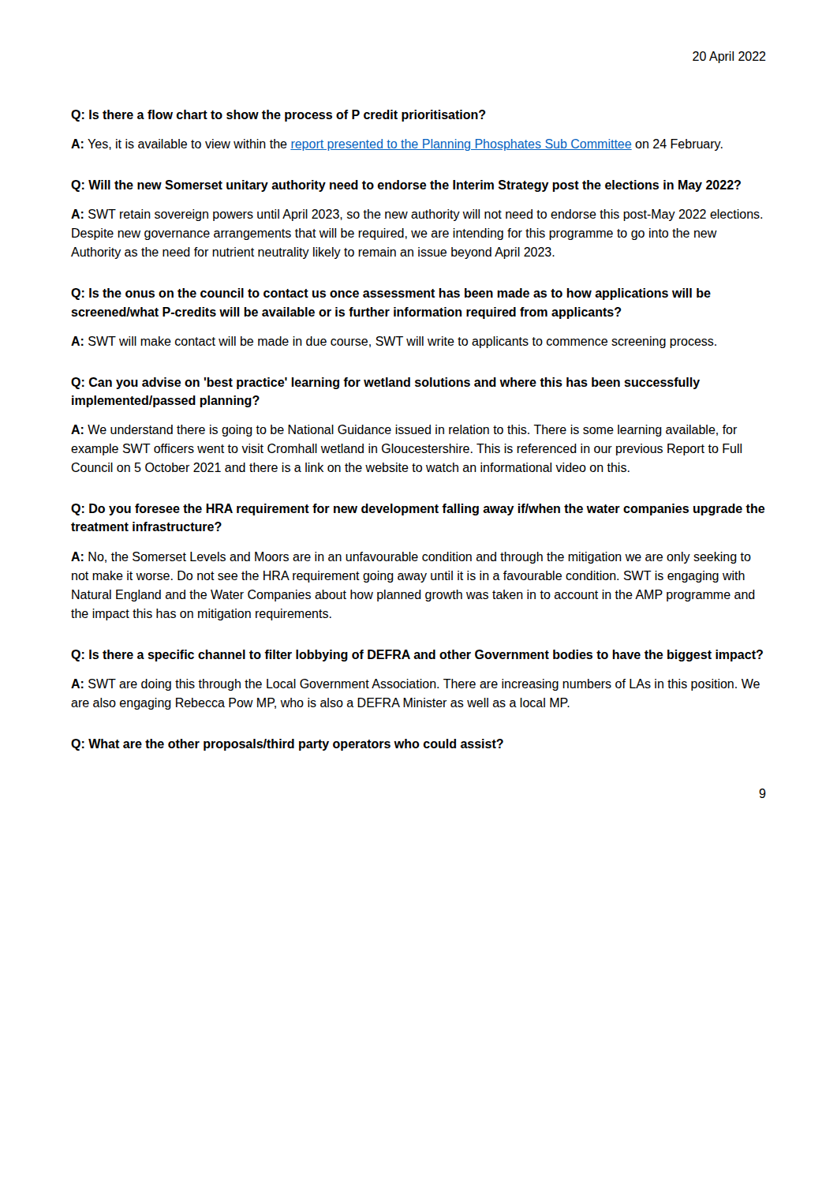20 April 2022
Q: Is there a flow chart to show the process of P credit prioritisation?
A: Yes, it is available to view within the report presented to the Planning Phosphates Sub Committee on 24 February.
Q: Will the new Somerset unitary authority need to endorse the Interim Strategy post the elections in May 2022?
A: SWT retain sovereign powers until April 2023, so the new authority will not need to endorse this post-May 2022 elections. Despite new governance arrangements that will be required, we are intending for this programme to go into the new Authority as the need for nutrient neutrality likely to remain an issue beyond April 2023.
Q: Is the onus on the council to contact us once assessment has been made as to how applications will be screened/what P-credits will be available or is further information required from applicants?
A: SWT will make contact will be made in due course, SWT will write to applicants to commence screening process.
Q: Can you advise on 'best practice' learning for wetland solutions and where this has been successfully implemented/passed planning?
A: We understand there is going to be National Guidance issued in relation to this. There is some learning available, for example SWT officers went to visit Cromhall wetland in Gloucestershire. This is referenced in our previous Report to Full Council on 5 October 2021 and there is a link on the website to watch an informational video on this.
Q: Do you foresee the HRA requirement for new development falling away if/when the water companies upgrade the treatment infrastructure?
A: No, the Somerset Levels and Moors are in an unfavourable condition and through the mitigation we are only seeking to not make it worse. Do not see the HRA requirement going away until it is in a favourable condition. SWT is engaging with Natural England and the Water Companies about how planned growth was taken in to account in the AMP programme and the impact this has on mitigation requirements.
Q: Is there a specific channel to filter lobbying of DEFRA and other Government bodies to have the biggest impact?
A: SWT are doing this through the Local Government Association. There are increasing numbers of LAs in this position. We are also engaging Rebecca Pow MP, who is also a DEFRA Minister as well as a local MP.
Q: What are the other proposals/third party operators who could assist?
9